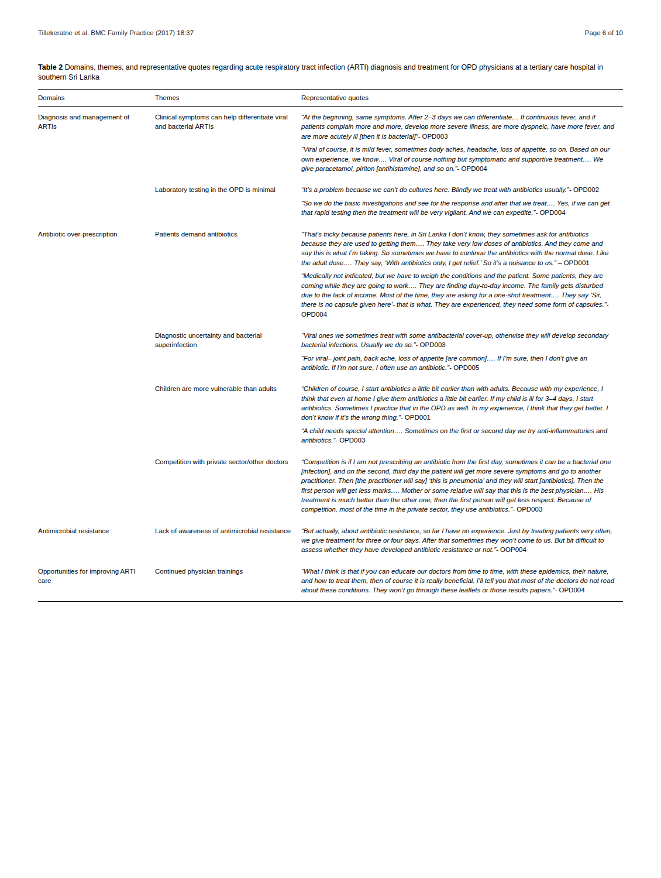Tillekeratne et al. BMC Family Practice (2017) 18:37 Page 6 of 10
Table 2 Domains, themes, and representative quotes regarding acute respiratory tract infection (ARTI) diagnosis and treatment for OPD physicians at a tertiary care hospital in southern Sri Lanka
| Domains | Themes | Representative quotes |
| --- | --- | --- |
| Diagnosis and management of ARTIs | Clinical symptoms can help differentiate viral and bacterial ARTIs | “At the beginning, same symptoms. After 2–3 days we can differentiate… If continuous fever, and if patients complain more and more, develop more severe illness, are more dyspneic, have more fever, and are more acutely ill [then it is bacterial]” - OPD003 “Viral of course, it is mild fever, sometimes body aches, headache, loss of appetite, so on. Based on our own experience, we know…. Viral of course nothing but symptomatic and supportive treatment…. We give paracetamol, piriton [antihistamine], and so on.” - OPD004 |
| | Laboratory testing in the OPD is minimal | “It’s a problem because we can’t do cultures here. Blindly we treat with antibiotics usually.” - OPD002 “So we do the basic investigations and see for the response and after that we treat…. Yes, if we can get that rapid testing then the treatment will be very vigilant. And we can expedite.” - OPD004 |
| Antibiotic over-prescription | Patients demand antibiotics | “That’s tricky because patients here, in Sri Lanka I don’t know, they sometimes ask for antibiotics because they are used to getting them…. They take very low doses of antibiotics. And they come and say this is what I’m taking. So sometimes we have to continue the antibiotics with the normal dose. Like the adult dose…. They say, ‘With antibiotics only, I get relief.’ So it’s a nuisance to us.” – OPD001 “Medically not indicated, but we have to weigh the conditions and the patient. Some patients, they are coming while they are going to work…. They are finding day-to-day income. The family gets disturbed due to the lack of income. Most of the time, they are asking for a one-shot treatment…. They say ‘Sir, there is no capsule given here’- that is what. They are experienced, they need some form of capsules.” - OPD004 |
| | Diagnostic uncertainty and bacterial superinfection | “Viral ones we sometimes treat with some antibacterial cover-up, otherwise they will develop secondary bacterial infections. Usually we do so.” - OPD003 “For viral– joint pain, back ache, loss of appetite [are common]…. If I’m sure, then I don’t give an antibiotic. If I’m not sure, I often use an antibiotic.” - OPD005 |
| | Children are more vulnerable than adults | “Children of course, I start antibiotics a little bit earlier than with adults. Because with my experience, I think that even at home I give them antibiotics a little bit earlier. If my child is ill for 3–4 days, I start antibiotics. Sometimes I practice that in the OPD as well. In my experience, I think that they get better. I don’t know if it’s the wrong thing.” - OPD001 “A child needs special attention…. Sometimes on the first or second day we try anti-inflammatories and antibiotics.” - OPD003 |
| | Competition with private sector/other doctors | “Competition is if I am not prescribing an antibiotic from the first day, sometimes it can be a bacterial one [infection], and on the second, third day the patient will get more severe symptoms and go to another practitioner. Then [the practitioner will say] ‘this is pneumonia’ and they will start [antibiotics]. Then the first person will get less marks…. Mother or some relative will say that this is the best physician…. His treatment is much better than the other one, then the first person will get less respect. Because of competition, most of the time in the private sector, they use antibiotics.” - OPD003 |
| Antimicrobial resistance | Lack of awareness of antimicrobial resistance | “But actually, about antibiotic resistance, so far I have no experience. Just by treating patients very often, we give treatment for three or four days. After that sometimes they won’t come to us. But bit difficult to assess whether they have developed antibiotic resistance or not.” - OOP004 |
| Opportunities for improving ARTI care | Continued physician trainings | “What I think is that if you can educate our doctors from time to time, with these epidemics, their nature, and how to treat them, then of course it is really beneficial. I’ll tell you that most of the doctors do not read about these conditions. They won’t go through these leaflets or those results papers.” - OPD004 |